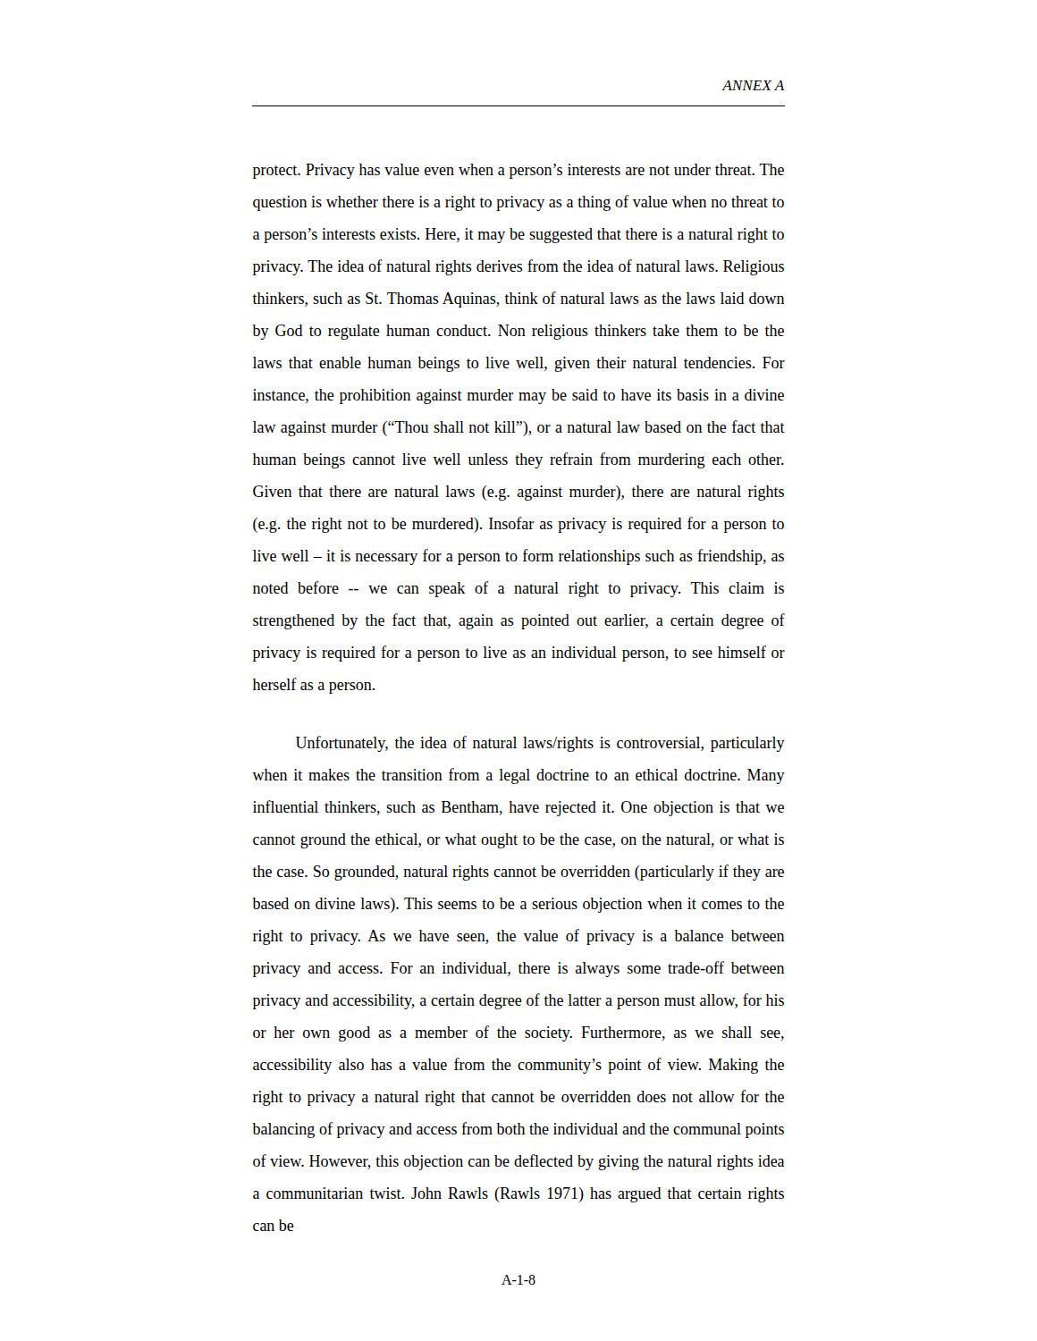ANNEX A
protect. Privacy has value even when a person’s interests are not under threat. The question is whether there is a right to privacy as a thing of value when no threat to a person’s interests exists. Here, it may be suggested that there is a natural right to privacy. The idea of natural rights derives from the idea of natural laws. Religious thinkers, such as St. Thomas Aquinas, think of natural laws as the laws laid down by God to regulate human conduct. Non religious thinkers take them to be the laws that enable human beings to live well, given their natural tendencies. For instance, the prohibition against murder may be said to have its basis in a divine law against murder (“Thou shall not kill”), or a natural law based on the fact that human beings cannot live well unless they refrain from murdering each other. Given that there are natural laws (e.g. against murder), there are natural rights (e.g. the right not to be murdered). Insofar as privacy is required for a person to live well – it is necessary for a person to form relationships such as friendship, as noted before -- we can speak of a natural right to privacy. This claim is strengthened by the fact that, again as pointed out earlier, a certain degree of privacy is required for a person to live as an individual person, to see himself or herself as a person.
Unfortunately, the idea of natural laws/rights is controversial, particularly when it makes the transition from a legal doctrine to an ethical doctrine. Many influential thinkers, such as Bentham, have rejected it. One objection is that we cannot ground the ethical, or what ought to be the case, on the natural, or what is the case. So grounded, natural rights cannot be overridden (particularly if they are based on divine laws). This seems to be a serious objection when it comes to the right to privacy. As we have seen, the value of privacy is a balance between privacy and access. For an individual, there is always some trade-off between privacy and accessibility, a certain degree of the latter a person must allow, for his or her own good as a member of the society. Furthermore, as we shall see, accessibility also has a value from the community’s point of view. Making the right to privacy a natural right that cannot be overridden does not allow for the balancing of privacy and access from both the individual and the communal points of view. However, this objection can be deflected by giving the natural rights idea a communitarian twist. John Rawls (Rawls 1971) has argued that certain rights can be
A-1-8